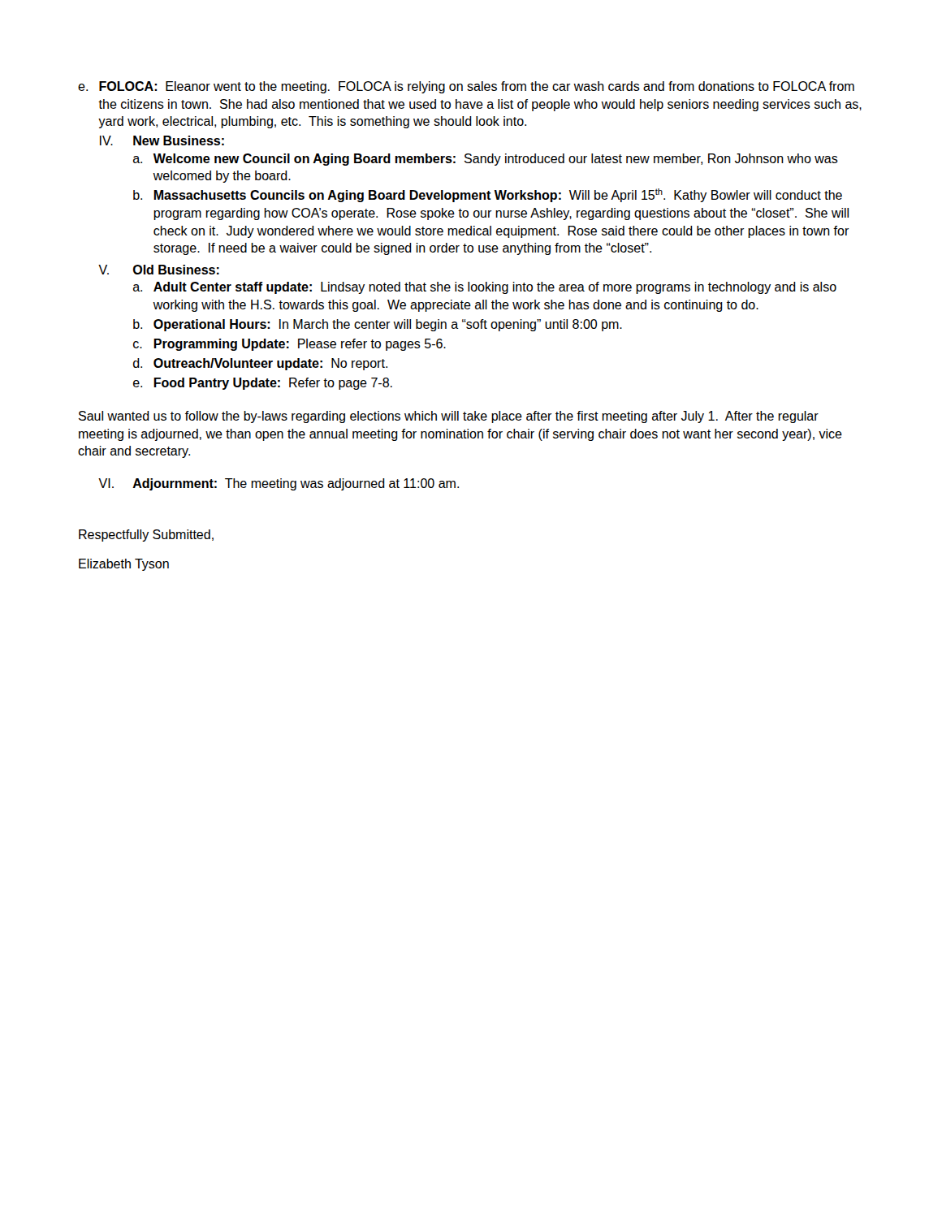e. FOLOCA: Eleanor went to the meeting. FOLOCA is relying on sales from the car wash cards and from donations to FOLOCA from the citizens in town. She had also mentioned that we used to have a list of people who would help seniors needing services such as, yard work, electrical, plumbing, etc. This is something we should look into.
IV. New Business:
a. Welcome new Council on Aging Board members: Sandy introduced our latest new member, Ron Johnson who was welcomed by the board.
b. Massachusetts Councils on Aging Board Development Workshop: Will be April 15th. Kathy Bowler will conduct the program regarding how COA’s operate. Rose spoke to our nurse Ashley, regarding questions about the “closet”. She will check on it. Judy wondered where we would store medical equipment. Rose said there could be other places in town for storage. If need be a waiver could be signed in order to use anything from the “closet”.
V. Old Business:
a. Adult Center staff update: Lindsay noted that she is looking into the area of more programs in technology and is also working with the H.S. towards this goal. We appreciate all the work she has done and is continuing to do.
b. Operational Hours: In March the center will begin a “soft opening” until 8:00 pm.
c. Programming Update: Please refer to pages 5-6.
d. Outreach/Volunteer update: No report.
e. Food Pantry Update: Refer to page 7-8.
Saul wanted us to follow the by-laws regarding elections which will take place after the first meeting after July 1. After the regular meeting is adjourned, we than open the annual meeting for nomination for chair (if serving chair does not want her second year), vice chair and secretary.
VI. Adjournment: The meeting was adjourned at 11:00 am.
Respectfully Submitted,
Elizabeth Tyson